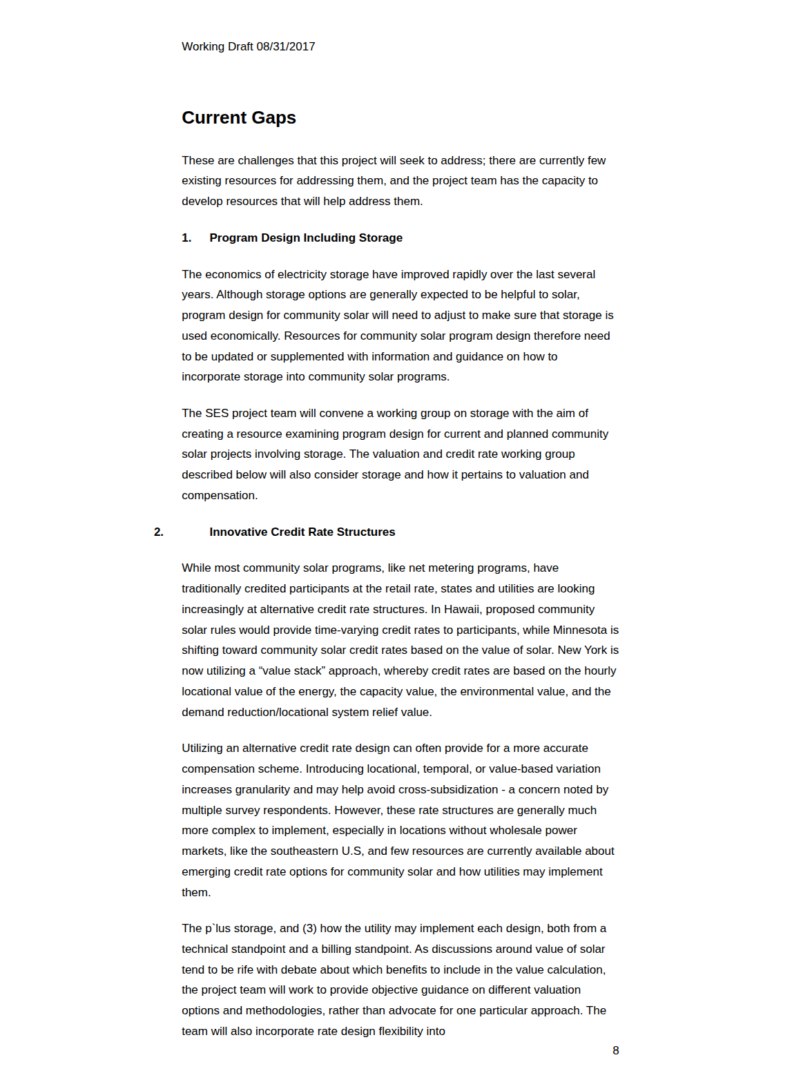Working Draft 08/31/2017
Current Gaps
These are challenges that this project will seek to address; there are currently few existing resources for addressing them, and the project team has the capacity to develop resources that will help address them.
1. Program Design Including Storage
The economics of electricity storage have improved rapidly over the last several years. Although storage options are generally expected to be helpful to solar, program design for community solar will need to adjust to make sure that storage is used economically. Resources for community solar program design therefore need to be updated or supplemented with information and guidance on how to incorporate storage into community solar programs.
The SES project team will convene a working group on storage with the aim of creating a resource examining program design for current and planned community solar projects involving storage. The valuation and credit rate working group described below will also consider storage and how it pertains to valuation and compensation.
2. Innovative Credit Rate Structures
While most community solar programs, like net metering programs, have traditionally credited participants at the retail rate, states and utilities are looking increasingly at alternative credit rate structures. In Hawaii, proposed community solar rules would provide time-varying credit rates to participants, while Minnesota is shifting toward community solar credit rates based on the value of solar. New York is now utilizing a “value stack” approach, whereby credit rates are based on the hourly locational value of the energy, the capacity value, the environmental value, and the demand reduction/locational system relief value.
Utilizing an alternative credit rate design can often provide for a more accurate compensation scheme. Introducing locational, temporal, or value-based variation increases granularity and may help avoid cross-subsidization - a concern noted by multiple survey respondents. However, these rate structures are generally much more complex to implement, especially in locations without wholesale power markets, like the southeastern U.S, and few resources are currently available about emerging credit rate options for community solar and how utilities may implement them.
The p`lus storage, and (3) how the utility may implement each design, both from a technical standpoint and a billing standpoint. As discussions around value of solar tend to be rife with debate about which benefits to include in the value calculation, the project team will work to provide objective guidance on different valuation options and methodologies, rather than advocate for one particular approach. The team will also incorporate rate design flexibility into
8